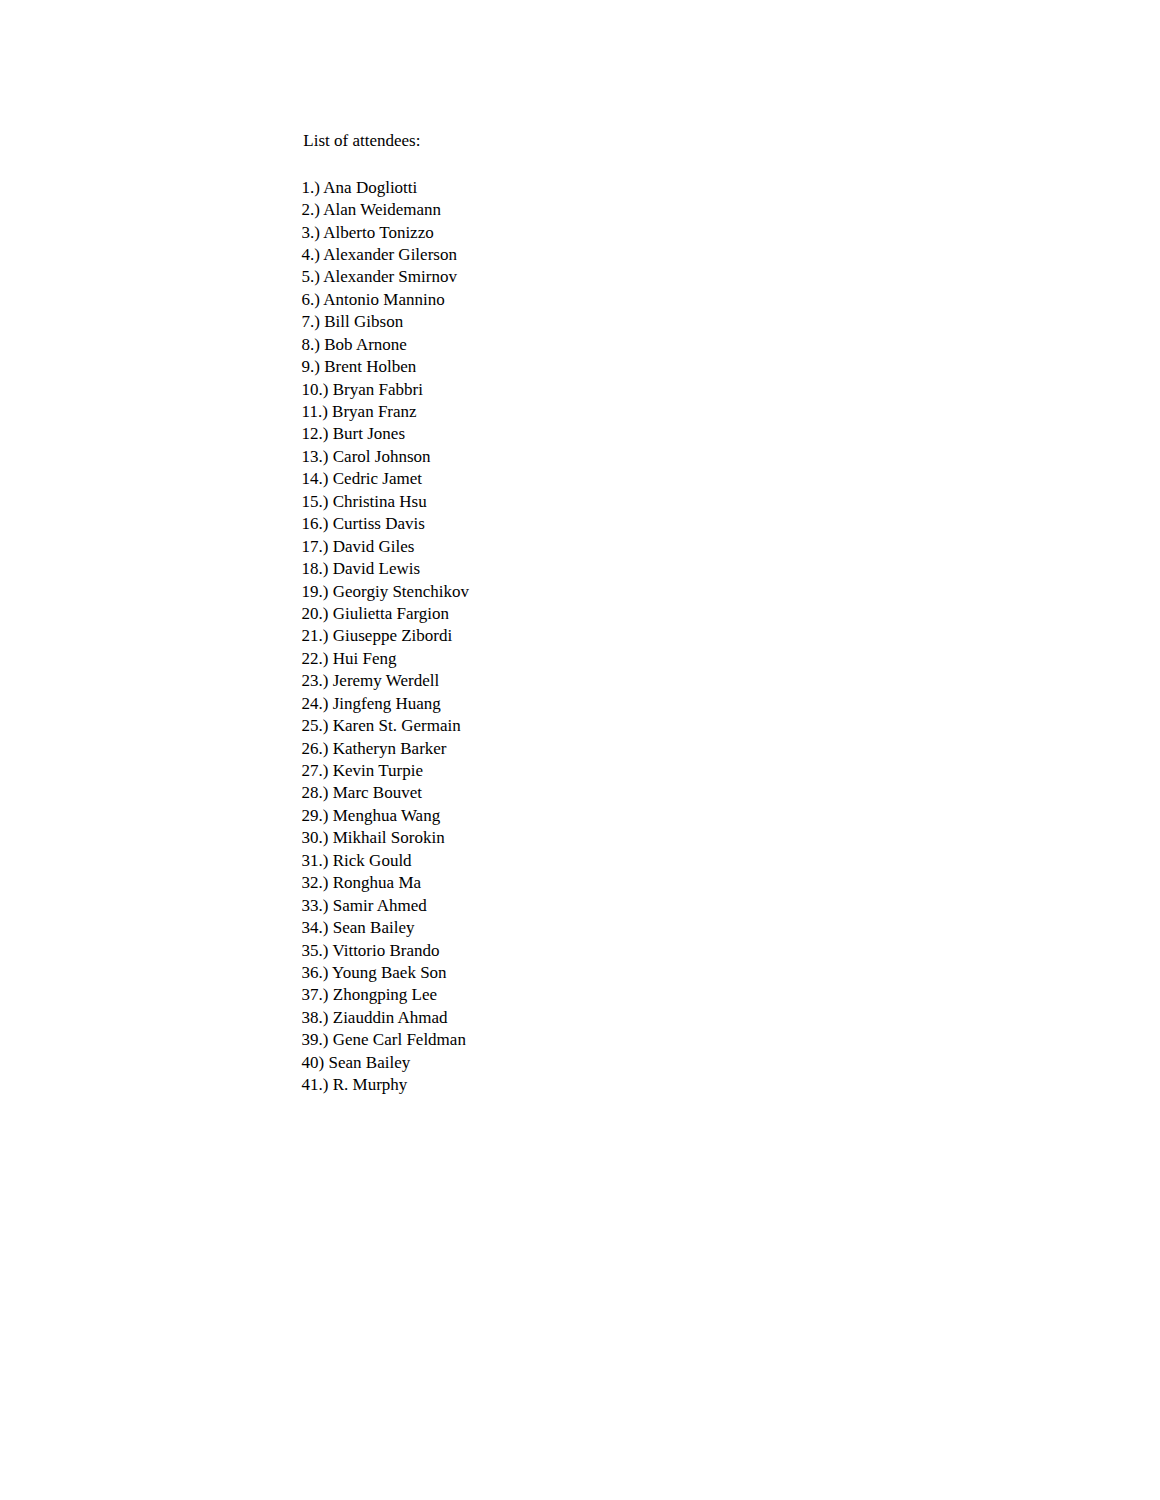List of attendees:
1.) Ana Dogliotti
2.) Alan Weidemann
3.) Alberto Tonizzo
4.) Alexander Gilerson
5.) Alexander Smirnov
6.) Antonio Mannino
7.) Bill Gibson
8.) Bob Arnone
9.) Brent Holben
10.) Bryan Fabbri
11.) Bryan Franz
12.) Burt Jones
13.) Carol Johnson
14.) Cedric Jamet
15.) Christina Hsu
16.) Curtiss Davis
17.) David Giles
18.) David Lewis
19.) Georgiy Stenchikov
20.) Giulietta Fargion
21.) Giuseppe Zibordi
22.) Hui Feng
23.) Jeremy Werdell
24.) Jingfeng Huang
25.) Karen St. Germain
26.) Katheryn Barker
27.) Kevin Turpie
28.) Marc Bouvet
29.) Menghua Wang
30.) Mikhail Sorokin
31.) Rick Gould
32.) Ronghua Ma
33.) Samir Ahmed
34.) Sean Bailey
35.) Vittorio Brando
36.) Young Baek Son
37.) Zhongping Lee
38.) Ziauddin Ahmad
39.) Gene Carl Feldman
40) Sean Bailey
41.) R. Murphy